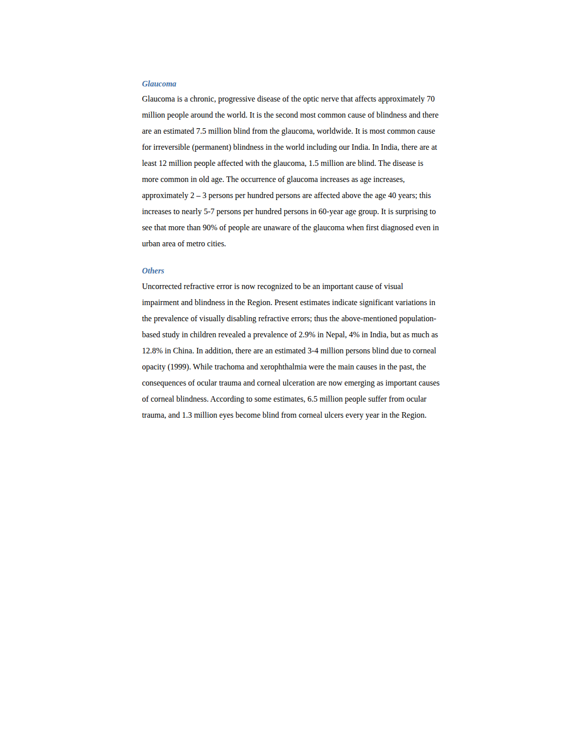Glaucoma
Glaucoma is a chronic, progressive disease of the optic nerve that affects approximately 70 million people around the world. It is the second most common cause of blindness and there are an estimated 7.5 million blind from the glaucoma, worldwide. It is most common cause for irreversible (permanent) blindness in the world including our India. In India, there are at least 12 million people affected with the glaucoma, 1.5 million are blind. The disease is more common in old age. The occurrence of glaucoma increases as age increases, approximately 2 – 3 persons per hundred persons are affected above the age 40 years; this increases to nearly 5-7 persons per hundred persons in 60-year age group. It is surprising to see that more than 90% of people are unaware of the glaucoma when first diagnosed even in urban area of metro cities.
Others
Uncorrected refractive error is now recognized to be an important cause of visual impairment and blindness in the Region. Present estimates indicate significant variations in the prevalence of visually disabling refractive errors; thus the above-mentioned population-based study in children revealed a prevalence of 2.9% in Nepal, 4% in India, but as much as 12.8% in China. In addition, there are an estimated 3-4 million persons blind due to corneal opacity (1999). While trachoma and xerophthalmia were the main causes in the past, the consequences of ocular trauma and corneal ulceration are now emerging as important causes of corneal blindness. According to some estimates, 6.5 million people suffer from ocular trauma, and 1.3 million eyes become blind from corneal ulcers every year in the Region.